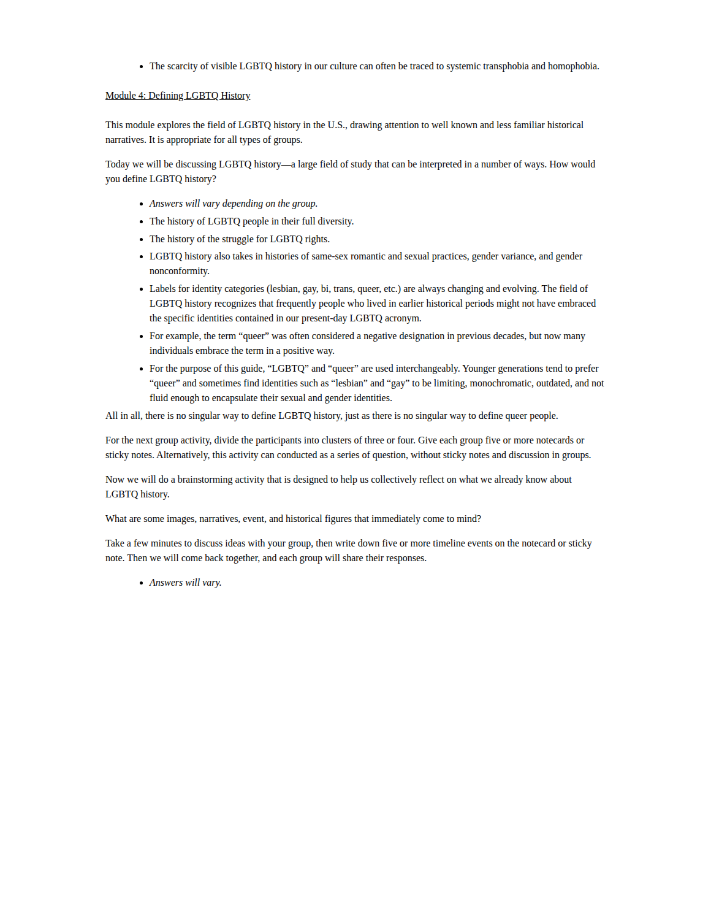The scarcity of visible LGBTQ history in our culture can often be traced to systemic transphobia and homophobia.
Module 4: Defining LGBTQ History
This module explores the field of LGBTQ history in the U.S., drawing attention to well known and less familiar historical narratives. It is appropriate for all types of groups.
Today we will be discussing LGBTQ history—a large field of study that can be interpreted in a number of ways. How would you define LGBTQ history?
Answers will vary depending on the group.
The history of LGBTQ people in their full diversity.
The history of the struggle for LGBTQ rights.
LGBTQ history also takes in histories of same-sex romantic and sexual practices, gender variance, and gender nonconformity.
Labels for identity categories (lesbian, gay, bi, trans, queer, etc.) are always changing and evolving. The field of LGBTQ history recognizes that frequently people who lived in earlier historical periods might not have embraced the specific identities contained in our present-day LGBTQ acronym.
For example, the term “queer” was often considered a negative designation in previous decades, but now many individuals embrace the term in a positive way.
For the purpose of this guide, “LGBTQ” and “queer” are used interchangeably. Younger generations tend to prefer “queer” and sometimes find identities such as “lesbian” and “gay” to be limiting, monochromatic, outdated, and not fluid enough to encapsulate their sexual and gender identities.
All in all, there is no singular way to define LGBTQ history, just as there is no singular way to define queer people.
For the next group activity, divide the participants into clusters of three or four. Give each group five or more notecards or sticky notes. Alternatively, this activity can conducted as a series of question, without sticky notes and discussion in groups.
Now we will do a brainstorming activity that is designed to help us collectively reflect on what we already know about LGBTQ history.
What are some images, narratives, event, and historical figures that immediately come to mind?
Take a few minutes to discuss ideas with your group, then write down five or more timeline events on the notecard or sticky note. Then we will come back together, and each group will share their responses.
Answers will vary.